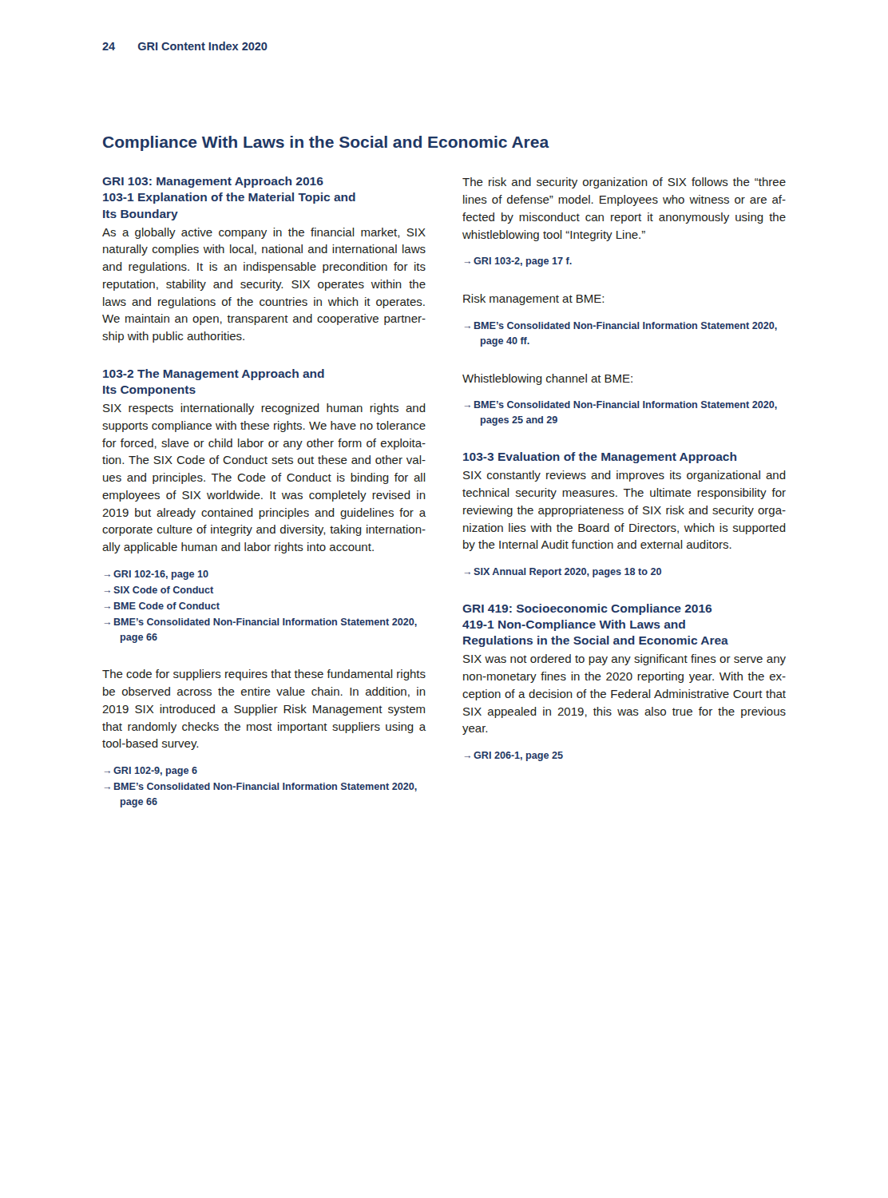24 GRI Content Index 2020
Compliance With Laws in the Social and Economic Area
GRI 103: Management Approach 2016
103-1 Explanation of the Material Topic and
Its Boundary
As a globally active company in the financial market, SIX naturally complies with local, national and international laws and regulations. It is an indispensable precondition for its reputation, stability and security. SIX operates within the laws and regulations of the countries in which it operates. We maintain an open, transparent and cooperative partnership with public authorities.
103-2 The Management Approach and
Its Components
SIX respects internationally recognized human rights and supports compliance with these rights. We have no tolerance for forced, slave or child labor or any other form of exploitation. The SIX Code of Conduct sets out these and other values and principles. The Code of Conduct is binding for all employees of SIX worldwide. It was completely revised in 2019 but already contained principles and guidelines for a corporate culture of integrity and diversity, taking internationally applicable human and labor rights into account.
GRI 102-16, page 10
SIX Code of Conduct
BME Code of Conduct
BME’s Consolidated Non-Financial Information Statement 2020,page 66
The code for suppliers requires that these fundamental rights be observed across the entire value chain. In addition, in 2019 SIX introduced a Supplier Risk Management system that randomly checks the most important suppliers using a tool-based survey.
GRI 102-9, page 6
BME’s Consolidated Non-Financial Information Statement 2020,page 66
The risk and security organization of SIX follows the “three lines of defense” model. Employees who witness or are affected by misconduct can report it anonymously using the whistleblowing tool “Integrity Line.”
GRI 103-2, page 17 f.
Risk management at BME:
BME’s Consolidated Non-Financial Information Statement 2020,page 40 ff.
Whistleblowing channel at BME:
BME’s Consolidated Non-Financial Information Statement 2020,pages 25 and 29
103-3 Evaluation of the Management Approach
SIX constantly reviews and improves its organizational and technical security measures. The ultimate responsibility for reviewing the appropriateness of SIX risk and security organization lies with the Board of Directors, which is supported by the Internal Audit function and external auditors.
SIX Annual Report 2020, pages 18 to 20
GRI 419: Socioeconomic Compliance 2016
419-1 Non-Compliance With Laws and
Regulations in the Social and Economic Area
SIX was not ordered to pay any significant fines or serve any non-monetary fines in the 2020 reporting year. With the exception of a decision of the Federal Administrative Court that SIX appealed in 2019, this was also true for the previous year.
GRI 206-1, page 25